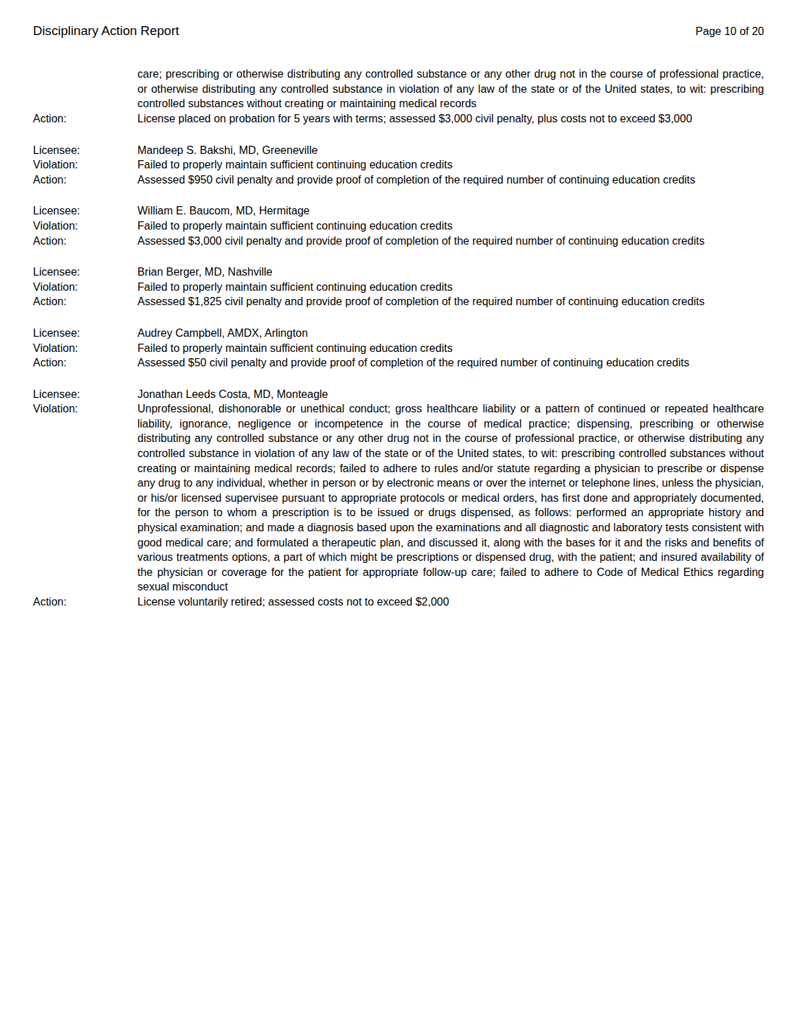Disciplinary Action Report
Page 10 of 20
care; prescribing or otherwise distributing any controlled substance or any other drug not in the course of professional practice, or otherwise distributing any controlled substance in violation of any law of the state or of the United states, to wit: prescribing controlled substances without creating or maintaining medical records
Action:
License placed on probation for 5 years with terms; assessed $3,000 civil penalty, plus costs not to exceed $3,000
Licensee:
Mandeep S. Bakshi, MD, Greeneville
Violation:
Failed to properly maintain sufficient continuing education credits
Action:
Assessed $950 civil penalty and provide proof of completion of the required number of continuing education credits
Licensee:
William E. Baucom, MD, Hermitage
Violation:
Failed to properly maintain sufficient continuing education credits
Action:
Assessed $3,000 civil penalty and provide proof of completion of the required number of continuing education credits
Licensee:
Brian Berger, MD, Nashville
Violation:
Failed to properly maintain sufficient continuing education credits
Action:
Assessed $1,825 civil penalty and provide proof of completion of the required number of continuing education credits
Licensee:
Audrey Campbell, AMDX, Arlington
Violation:
Failed to properly maintain sufficient continuing education credits
Action:
Assessed $50 civil penalty and provide proof of completion of the required number of continuing education credits
Licensee:
Jonathan Leeds Costa, MD, Monteagle
Violation:
Unprofessional, dishonorable or unethical conduct; gross healthcare liability or a pattern of continued or repeated healthcare liability, ignorance, negligence or incompetence in the course of medical practice; dispensing, prescribing or otherwise distributing any controlled substance or any other drug not in the course of professional practice, or otherwise distributing any controlled substance in violation of any law of the state or of the United states, to wit: prescribing controlled substances without creating or maintaining medical records; failed to adhere to rules and/or statute regarding a physician to prescribe or dispense any drug to any individual, whether in person or by electronic means or over the internet or telephone lines, unless the physician, or his/or licensed supervisee pursuant to appropriate protocols or medical orders, has first done and appropriately documented, for the person to whom a prescription is to be issued or drugs dispensed, as follows: performed an appropriate history and physical examination; and made a diagnosis based upon the examinations and all diagnostic and laboratory tests consistent with good medical care; and formulated a therapeutic plan, and discussed it, along with the bases for it and the risks and benefits of various treatments options, a part of which might be prescriptions or dispensed drug, with the patient; and insured availability of the physician or coverage for the patient for appropriate follow-up care; failed to adhere to Code of Medical Ethics regarding sexual misconduct
Action:
License voluntarily retired; assessed costs not to exceed $2,000